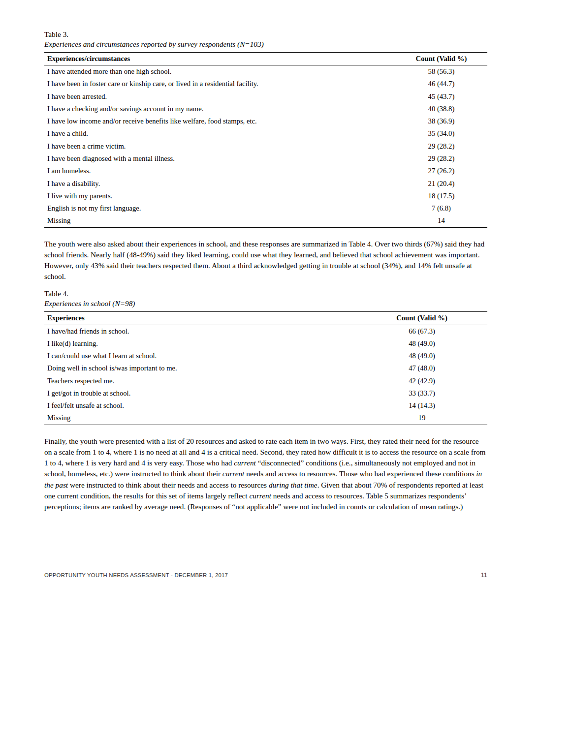Table 3.
Experiences and circumstances reported by survey respondents (N=103)
| Experiences/circumstances | Count (Valid %) |
| --- | --- |
| I have attended more than one high school. | 58 (56.3) |
| I have been in foster care or kinship care, or lived in a residential facility. | 46 (44.7) |
| I have been arrested. | 45 (43.7) |
| I have a checking and/or savings account in my name. | 40 (38.8) |
| I have low income and/or receive benefits like welfare, food stamps, etc. | 38 (36.9) |
| I have a child. | 35 (34.0) |
| I have been a crime victim. | 29 (28.2) |
| I have been diagnosed with a mental illness. | 29 (28.2) |
| I am homeless. | 27 (26.2) |
| I have a disability. | 21 (20.4) |
| I live with my parents. | 18 (17.5) |
| English is not my first language. | 7 (6.8) |
| Missing | 14 |
The youth were also asked about their experiences in school, and these responses are summarized in Table 4. Over two thirds (67%) said they had school friends. Nearly half (48-49%) said they liked learning, could use what they learned, and believed that school achievement was important. However, only 43% said their teachers respected them. About a third acknowledged getting in trouble at school (34%), and 14% felt unsafe at school.
Table 4.
Experiences in school (N=98)
| Experiences | Count (Valid %) |
| --- | --- |
| I have/had friends in school. | 66 (67.3) |
| I like(d) learning. | 48 (49.0) |
| I can/could use what I learn at school. | 48 (49.0) |
| Doing well in school is/was important to me. | 47 (48.0) |
| Teachers respected me. | 42 (42.9) |
| I get/got in trouble at school. | 33 (33.7) |
| I feel/felt unsafe at school. | 14 (14.3) |
| Missing | 19 |
Finally, the youth were presented with a list of 20 resources and asked to rate each item in two ways. First, they rated their need for the resource on a scale from 1 to 4, where 1 is no need at all and 4 is a critical need. Second, they rated how difficult it is to access the resource on a scale from 1 to 4, where 1 is very hard and 4 is very easy. Those who had current “disconnected” conditions (i.e., simultaneously not employed and not in school, homeless, etc.) were instructed to think about their current needs and access to resources. Those who had experienced these conditions in the past were instructed to think about their needs and access to resources during that time. Given that about 70% of respondents reported at least one current condition, the results for this set of items largely reflect current needs and access to resources. Table 5 summarizes respondents’ perceptions; items are ranked by average need. (Responses of “not applicable” were not included in counts or calculation of mean ratings.)
OPPORTUNITY YOUTH NEEDS ASSESSMENT - DECEMBER 1, 2017 11